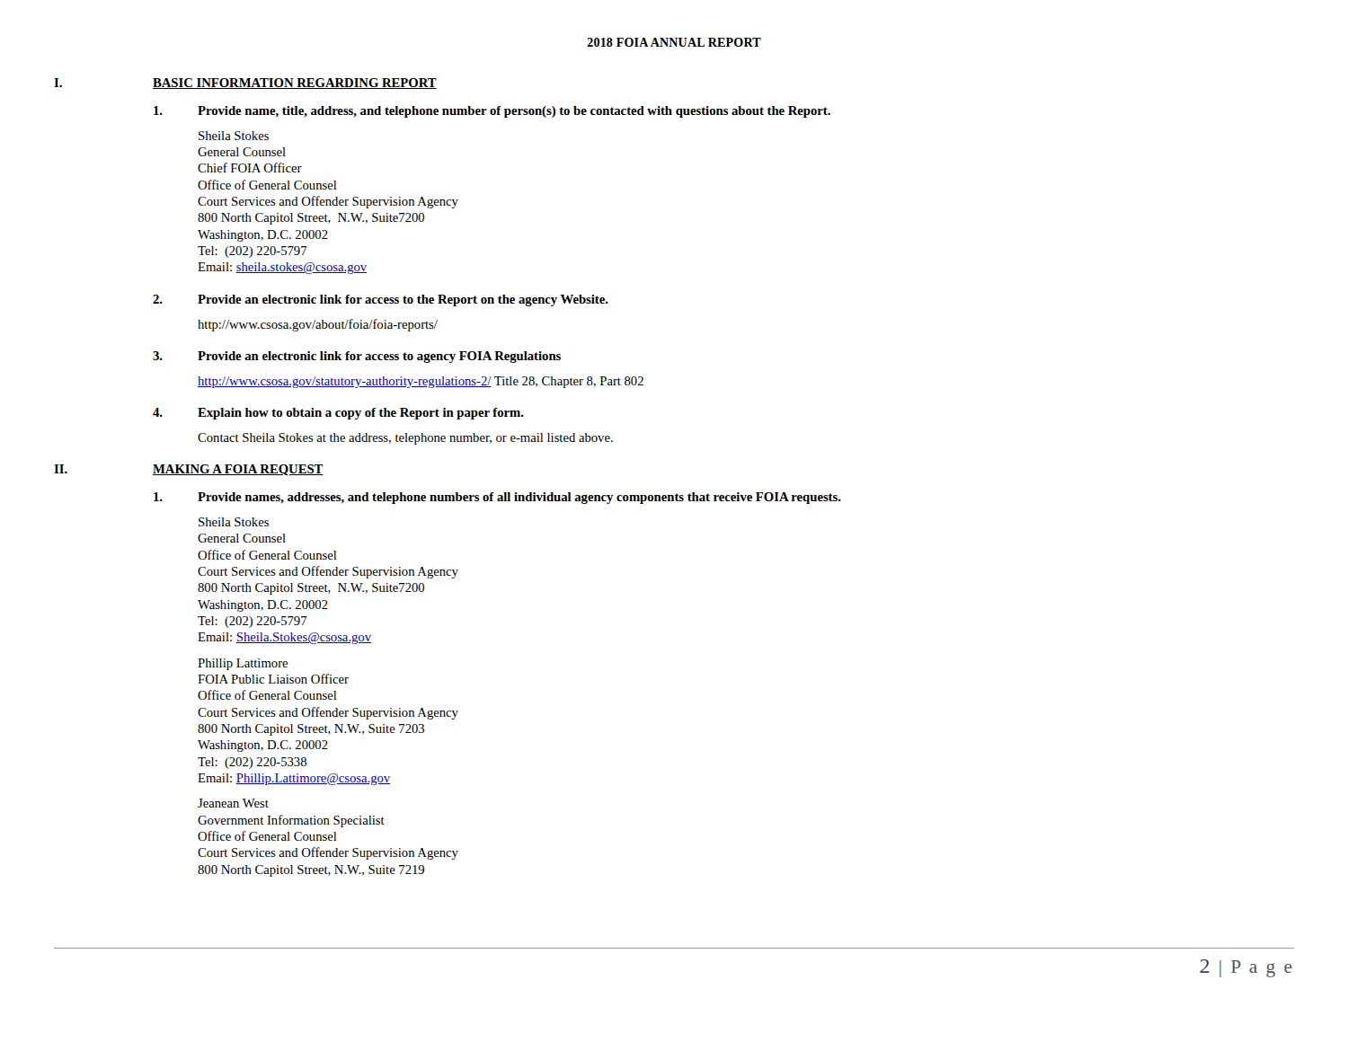2018 FOIA ANNUAL REPORT
I.
BASIC INFORMATION REGARDING REPORT
1.
Provide name, title, address, and telephone number of person(s) to be contacted with questions about the Report.
Sheila Stokes
General Counsel
Chief FOIA Officer
Office of General Counsel
Court Services and Offender Supervision Agency
800 North Capitol Street, N.W., Suite7200
Washington, D.C. 20002
Tel: (202) 220-5797
Email: sheila.stokes@csosa.gov
2.
Provide an electronic link for access to the Report on the agency Website.
http://www.csosa.gov/about/foia/foia-reports/
3.
Provide an electronic link for access to agency FOIA Regulations
http://www.csosa.gov/statutory-authority-regulations-2/ Title 28, Chapter 8, Part 802
4.
Explain how to obtain a copy of the Report in paper form.
Contact Sheila Stokes at the address, telephone number, or e-mail listed above.
II.
MAKING A FOIA REQUEST
1.
Provide names, addresses, and telephone numbers of all individual agency components that receive FOIA requests.
Sheila Stokes
General Counsel
Office of General Counsel
Court Services and Offender Supervision Agency
800 North Capitol Street, N.W., Suite7200
Washington, D.C. 20002
Tel: (202) 220-5797
Email: Sheila.Stokes@csosa.gov
Phillip Lattimore
FOIA Public Liaison Officer
Office of General Counsel
Court Services and Offender Supervision Agency
800 North Capitol Street, N.W., Suite 7203
Washington, D.C. 20002
Tel: (202) 220-5338
Email: Phillip.Lattimore@csosa.gov
Jeanean West
Government Information Specialist
Office of General Counsel
Court Services and Offender Supervision Agency
800 North Capitol Street, N.W., Suite 7219
2 | P a g e